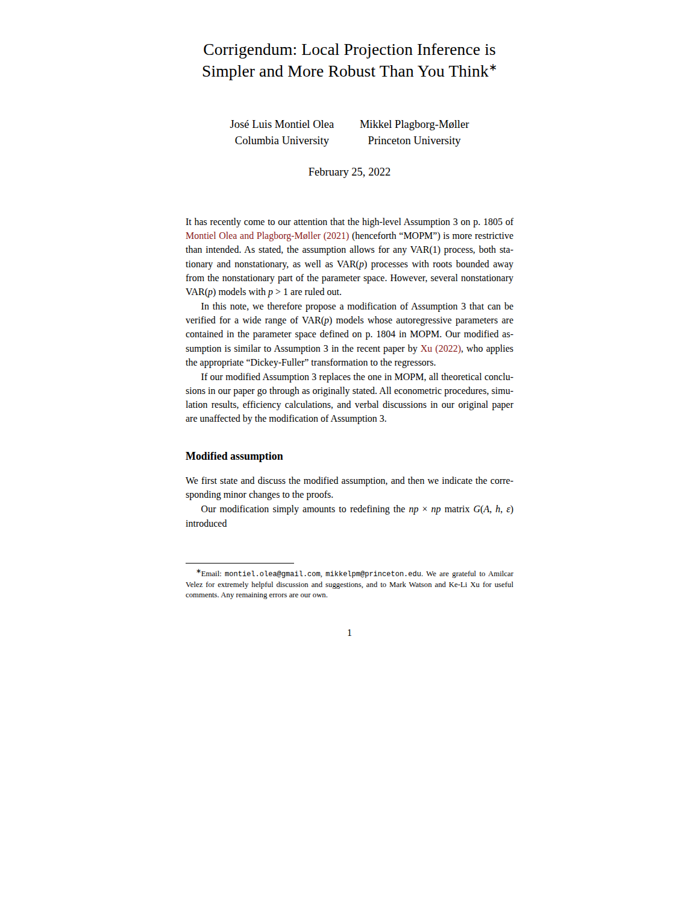Corrigendum: Local Projection Inference is Simpler and More Robust Than You Think∗
| José Luis Montiel Olea | Mikkel Plagborg-Møller |
| Columbia University | Princeton University |
February 25, 2022
It has recently come to our attention that the high-level Assumption 3 on p. 1805 of Montiel Olea and Plagborg-Møller (2021) (henceforth “MOPM”) is more restrictive than intended. As stated, the assumption allows for any VAR(1) process, both stationary and nonstationary, as well as VAR(p) processes with roots bounded away from the nonstationary part of the parameter space. However, several nonstationary VAR(p) models with p > 1 are ruled out.
In this note, we therefore propose a modification of Assumption 3 that can be verified for a wide range of VAR(p) models whose autoregressive parameters are contained in the parameter space defined on p. 1804 in MOPM. Our modified assumption is similar to Assumption 3 in the recent paper by Xu (2022), who applies the appropriate “Dickey-Fuller” transformation to the regressors.
If our modified Assumption 3 replaces the one in MOPM, all theoretical conclusions in our paper go through as originally stated. All econometric procedures, simulation results, efficiency calculations, and verbal discussions in our original paper are unaffected by the modification of Assumption 3.
Modified assumption
We first state and discuss the modified assumption, and then we indicate the corresponding minor changes to the proofs.
Our modification simply amounts to redefining the np × np matrix G(A, h, ε) introduced
∗Email: montiel.olea@gmail.com, mikkelpm@princeton.edu. We are grateful to Amilcar Velez for extremely helpful discussion and suggestions, and to Mark Watson and Ke-Li Xu for useful comments. Any remaining errors are our own.
1